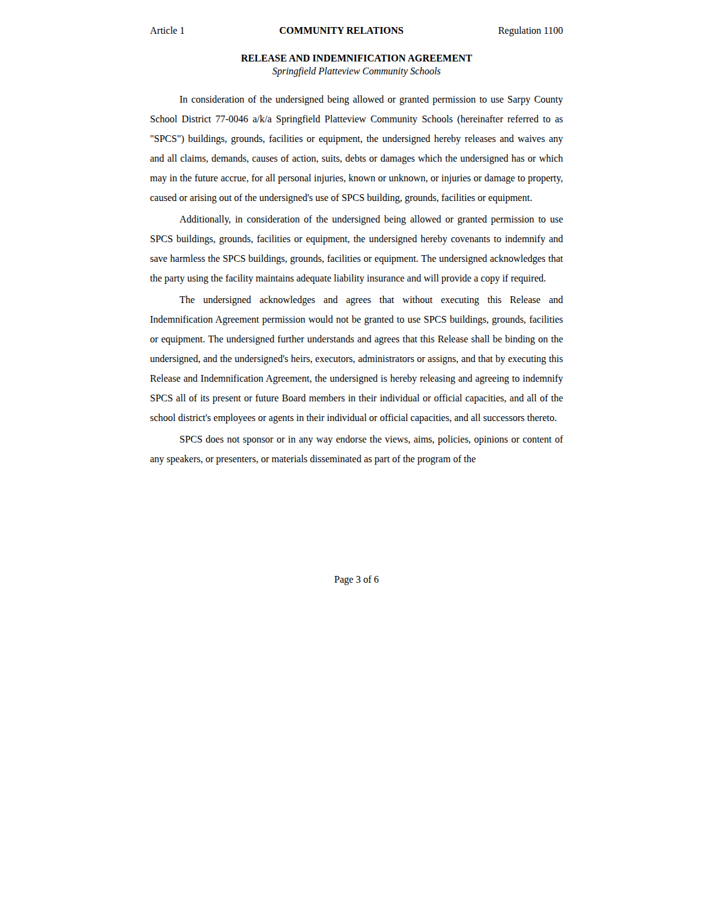Article 1
COMMUNITY RELATIONS
Regulation 1100
RELEASE AND INDEMNIFICATION AGREEMENT
Springfield Platteview Community Schools
In consideration of the undersigned being allowed or granted permission to use Sarpy County School District 77-0046 a/k/a Springfield Platteview Community Schools (hereinafter referred to as "SPCS") buildings, grounds, facilities or equipment, the undersigned hereby releases and waives any and all claims, demands, causes of action, suits, debts or damages which the undersigned has or which may in the future accrue, for all personal injuries, known or unknown, or injuries or damage to property, caused or arising out of the undersigned's use of SPCS building, grounds, facilities or equipment.
Additionally, in consideration of the undersigned being allowed or granted permission to use SPCS buildings, grounds, facilities or equipment, the undersigned hereby covenants to indemnify and save harmless the SPCS buildings, grounds, facilities or equipment. The undersigned acknowledges that the party using the facility maintains adequate liability insurance and will provide a copy if required.
The undersigned acknowledges and agrees that without executing this Release and Indemnification Agreement permission would not be granted to use SPCS buildings, grounds, facilities or equipment. The undersigned further understands and agrees that this Release shall be binding on the undersigned, and the undersigned's heirs, executors, administrators or assigns, and that by executing this Release and Indemnification Agreement, the undersigned is hereby releasing and agreeing to indemnify SPCS all of its present or future Board members in their individual or official capacities, and all of the school district's employees or agents in their individual or official capacities, and all successors thereto.
SPCS does not sponsor or in any way endorse the views, aims, policies, opinions or content of any speakers, or presenters, or materials disseminated as part of the program of the
Page 3 of 6